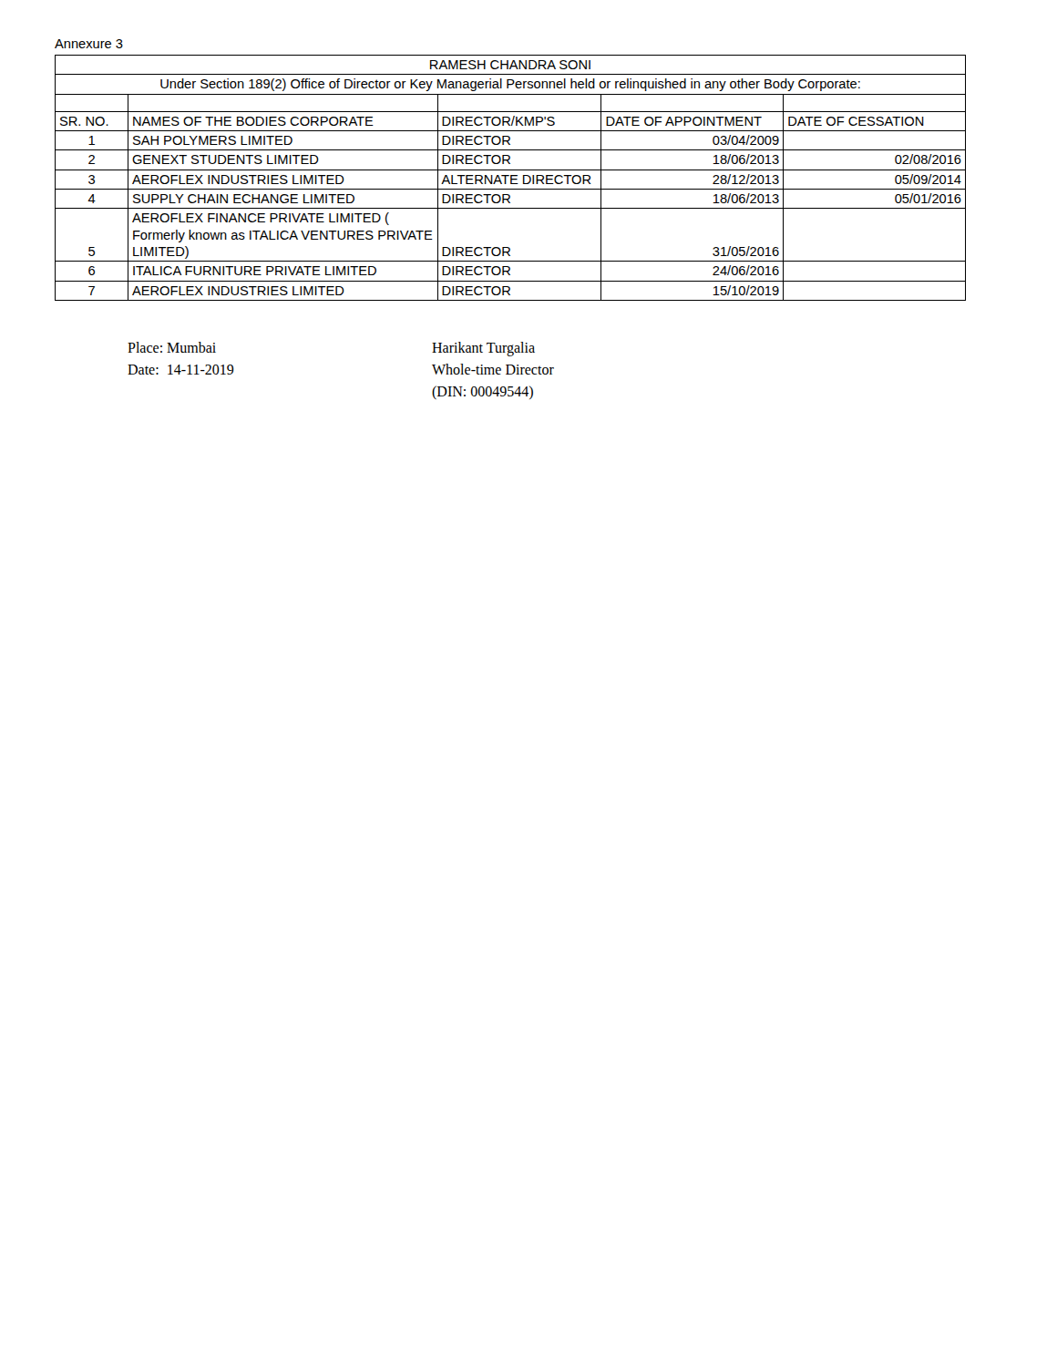Annexure 3
| RAMESH CHANDRA SONI |
| Under Section 189(2) Office of Director or Key Managerial Personnel held or relinquished in any other Body Corporate: |
| SR. NO. | NAMES OF THE BODIES CORPORATE | DIRECTOR/KMP'S | DATE OF APPOINTMENT | DATE OF CESSATION |
| 1 | SAH POLYMERS LIMITED | DIRECTOR | 03/04/2009 | |
| 2 | GENEXT STUDENTS LIMITED | DIRECTOR | 18/06/2013 | 02/08/2016 |
| 3 | AEROFLEX INDUSTRIES LIMITED | ALTERNATE DIRECTOR | 28/12/2013 | 05/09/2014 |
| 4 | SUPPLY CHAIN ECHANGE LIMITED | DIRECTOR | 18/06/2013 | 05/01/2016 |
| 5 | AEROFLEX FINANCE PRIVATE LIMITED ( Formerly known as ITALICA VENTURES PRIVATE LIMITED) | DIRECTOR | 31/05/2016 | |
| 6 | ITALICA FURNITURE PRIVATE LIMITED | DIRECTOR | 24/06/2016 | |
| 7 | AEROFLEX INDUSTRIES LIMITED | DIRECTOR | 15/10/2019 | |
Place: Mumbai
Date: 14-11-2019
Harikant Turgalia
Whole-time Director
(DIN: 00049544)